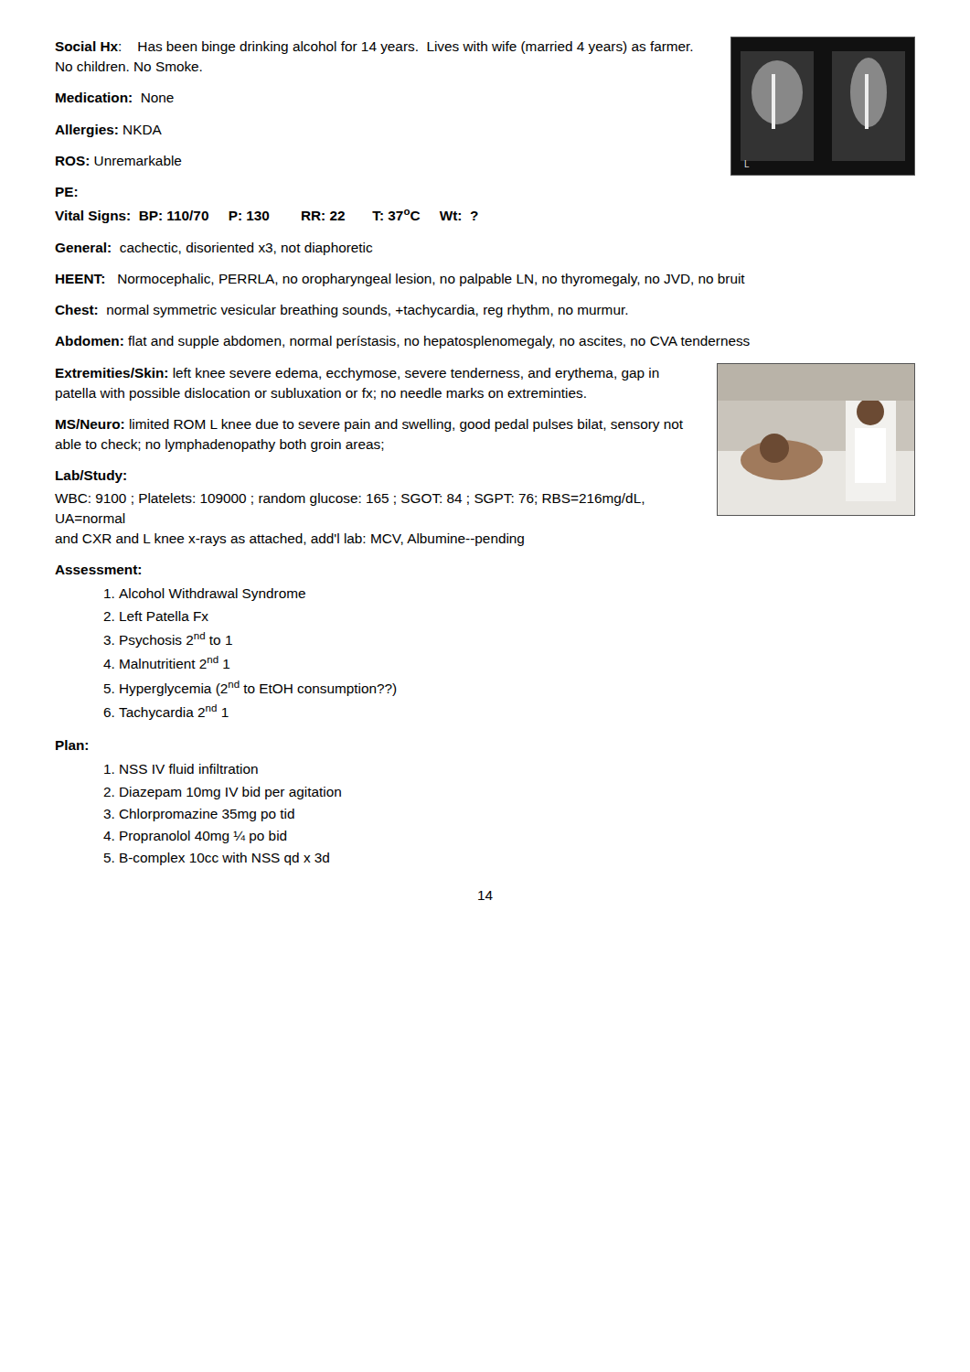Social Hx: Has been binge drinking alcohol for 14 years. Lives with wife (married 4 years) as farmer. No children. No Smoke.
Medication: None
Allergies: NKDA
ROS: Unremarkable
PE:
Vital Signs: BP: 110/70 P: 130 RR: 22 T: 37oC Wt: ?
General: cachectic, disoriented x3, not diaphoretic
HEENT: Normocephalic, PERRLA, no oropharyngeal lesion, no palpable LN, no thyromegaly, no JVD, no bruit
Chest: normal symmetric vesicular breathing sounds, +tachycardia, reg rhythm, no murmur.
Abdomen: flat and supple abdomen, normal perístasis, no hepatosplenomegaly, no ascites, no CVA tenderness
Extremities/Skin: left knee severe edema, ecchymose, severe tenderness, and erythema, gap in patella with possible dislocation or subluxation or fx; no needle marks on extreminties.
MS/Neuro: limited ROM L knee due to severe pain and swelling, good pedal pulses bilat, sensory not able to check; no lymphadenopathy both groin areas;
Lab/Study:
WBC: 9100 ; Platelets: 109000 ; random glucose: 165 ; SGOT: 84 ; SGPT: 76; RBS=216mg/dL, UA=normal
and CXR and L knee x-rays as attached, add'l lab: MCV, Albumine--pending
Assessment:
Alcohol Withdrawal Syndrome
Left Patella Fx
Psychosis 2nd to 1
Malnutritient 2nd 1
Hyperglycemia (2nd to EtOH consumption??)
Tachycardia 2nd 1
Plan:
NSS IV fluid infiltration
Diazepam 10mg IV bid per agitation
Chlorpromazine 35mg po tid
Propranolol 40mg ¼ po bid
B-complex 10cc with NSS qd x 3d
14